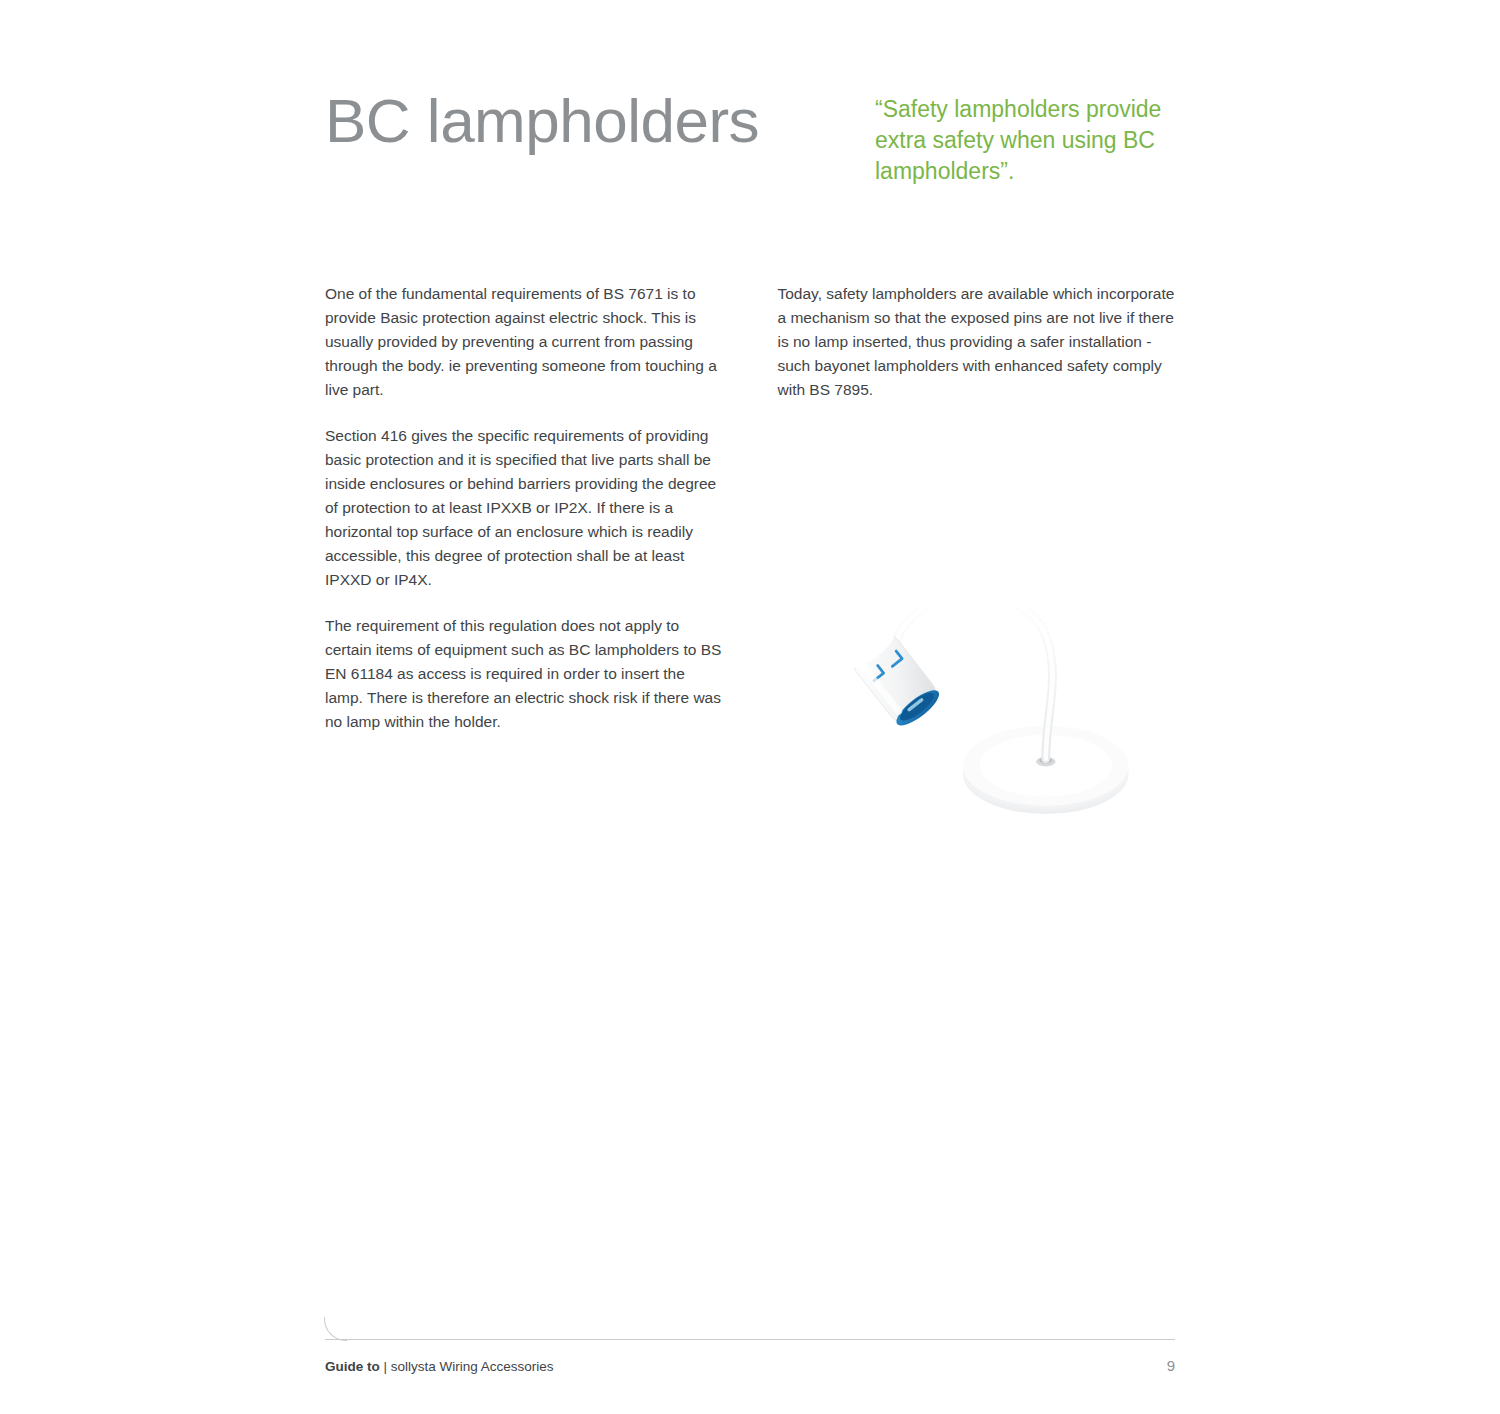BC lampholders
“Safety lampholders provide extra safety when using BC lampholders”.
One of the fundamental requirements of BS 7671 is to provide Basic protection against electric shock. This is usually provided by preventing a current from passing through the body. ie preventing someone from touching a live part.
Section 416 gives the specific requirements of providing basic protection and it is specified that live parts shall be inside enclosures or behind barriers providing the degree of protection to at least IPXXB or IP2X. If there is a horizontal top surface of an enclosure which is readily accessible, this degree of protection shall be at least IPXXD or IP4X.
The requirement of this regulation does not apply to certain items of equipment such as BC lampholders to BS EN 61184 as access is required in order to insert the lamp. There is therefore an electric shock risk if there was no lamp within the holder.
Today, safety lampholders are available which incorporate a mechanism so that the exposed pins are not live if there is no lamp inserted, thus providing a safer installation - such bayonet lampholders with enhanced safety comply with BS 7895.
Guide to | sollysta Wiring Accessories
9